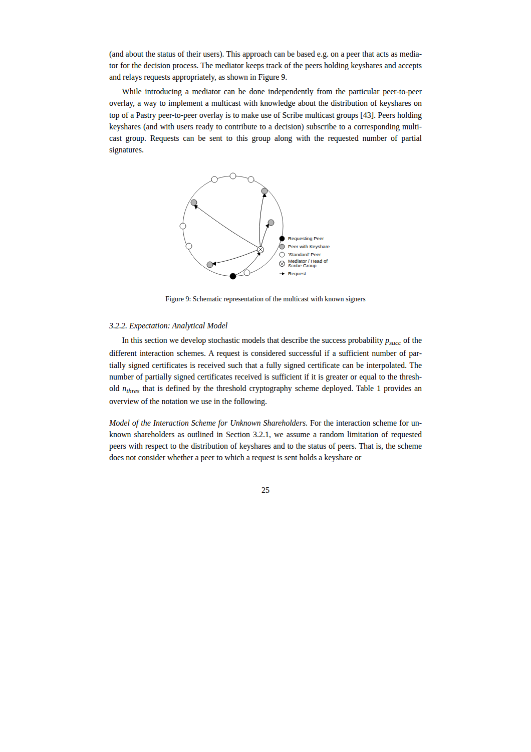(and about the status of their users). This approach can be based e.g. on a peer that acts as mediator for the decision process. The mediator keeps track of the peers holding keyshares and accepts and relays requests appropriately, as shown in Figure 9.
While introducing a mediator can be done independently from the particular peer-to-peer overlay, a way to implement a multicast with knowledge about the distribution of keyshares on top of a Pastry peer-to-peer overlay is to make use of Scribe multicast groups [43]. Peers holding keyshares (and with users ready to contribute to a decision) subscribe to a corresponding multicast group. Requests can be sent to this group along with the requested number of partial signatures.
Requesting Peer Peer with Keyshare 'Standard' Peer Mediator / Head of Scribe Group Request
Figure 9: Schematic representation of the multicast with known signers
3.2.2. Expectation: Analytical Model
In this section we develop stochastic models that describe the success probability psucc of the different interaction schemes. A request is considered successful if a sufficient number of partially signed certificates is received such that a fully signed certificate can be interpolated. The number of partially signed certificates received is sufficient if it is greater or equal to the threshold nthres that is defined by the threshold cryptography scheme deployed. Table 1 provides an overview of the notation we use in the following.
Model of the Interaction Scheme for Unknown Shareholders. For the interaction scheme for unknown shareholders as outlined in Section 3.2.1, we assume a random limitation of requested peers with respect to the distribution of keyshares and to the status of peers. That is, the scheme does not consider whether a peer to which a request is sent holds a keyshare or
25